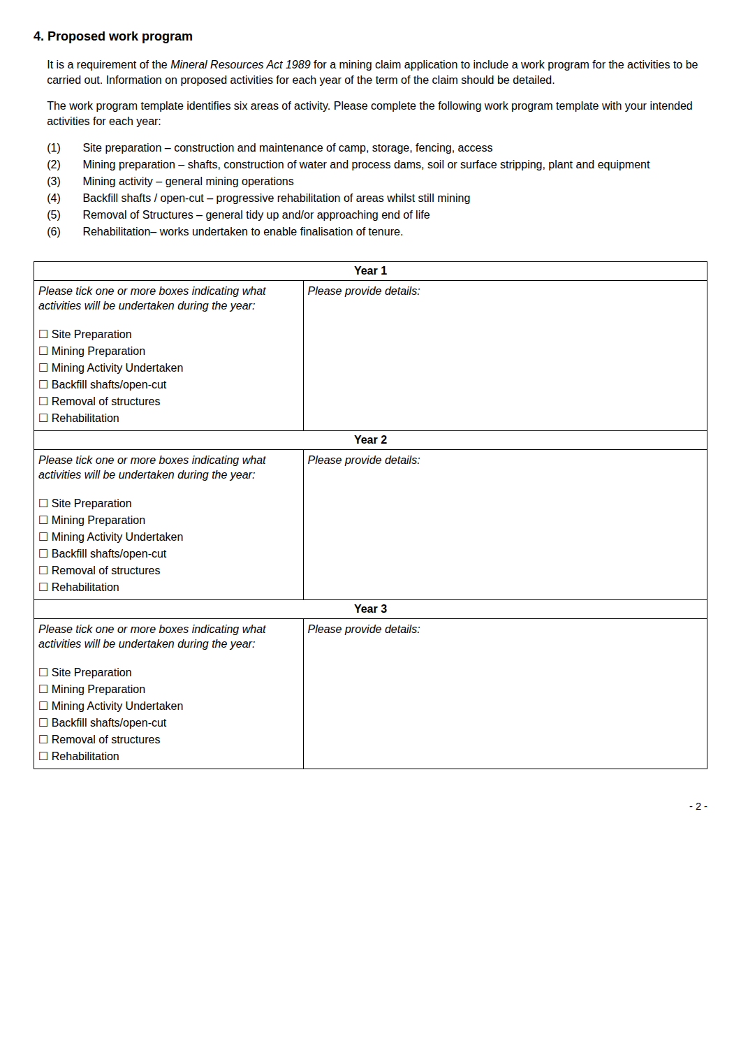4. Proposed work program
It is a requirement of the Mineral Resources Act 1989 for a mining claim application to include a work program for the activities to be carried out. Information on proposed activities for each year of the term of the claim should be detailed.
The work program template identifies six areas of activity. Please complete the following work program template with your intended activities for each year:
(1) Site preparation – construction and maintenance of camp, storage, fencing, access
(2) Mining preparation – shafts, construction of water and process dams, soil or surface stripping, plant and equipment
(3) Mining activity – general mining operations
(4) Backfill shafts / open-cut – progressive rehabilitation of areas whilst still mining
(5) Removal of Structures – general tidy up and/or approaching end of life
(6) Rehabilitation– works undertaken to enable finalisation of tenure.
| Year 1 |
| --- |
| Please tick one or more boxes indicating what activities will be undertaken during the year: ☐ Site Preparation ☐ Mining Preparation ☐ Mining Activity Undertaken ☐ Backfill shafts/open-cut ☐ Removal of structures ☐ Rehabilitation | Please provide details: |
| Year 2 |
| Please tick one or more boxes indicating what activities will be undertaken during the year: ☐ Site Preparation ☐ Mining Preparation ☐ Mining Activity Undertaken ☐ Backfill shafts/open-cut ☐ Removal of structures ☐ Rehabilitation | Please provide details: |
| Year 3 |
| Please tick one or more boxes indicating what activities will be undertaken during the year: ☐ Site Preparation ☐ Mining Preparation ☐ Mining Activity Undertaken ☐ Backfill shafts/open-cut ☐ Removal of structures ☐ Rehabilitation | Please provide details: |
- 2 -